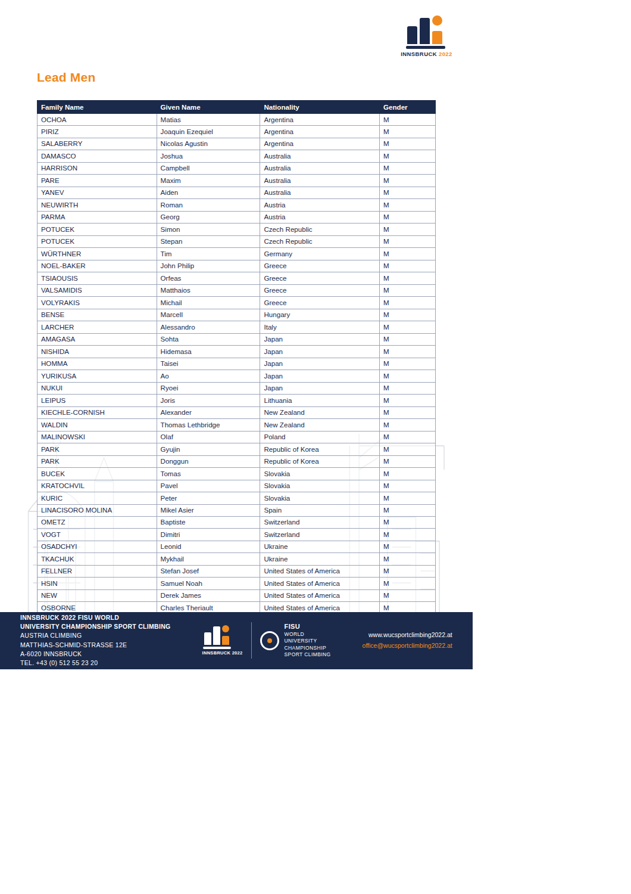INNSBRUCK 2022
Lead Men
| Family Name | Given Name | Nationality | Gender |
| --- | --- | --- | --- |
| OCHOA | Matias | Argentina | M |
| PIRIZ | Joaquin Ezequiel | Argentina | M |
| SALABERRY | Nicolas Agustin | Argentina | M |
| DAMASCO | Joshua | Australia | M |
| HARRISON | Campbell | Australia | M |
| PARE | Maxim | Australia | M |
| YANEV | Aiden | Australia | M |
| NEUWIRTH | Roman | Austria | M |
| PARMA | Georg | Austria | M |
| POTUCEK | Simon | Czech Republic | M |
| POTUCEK | Stepan | Czech Republic | M |
| WÜRTHNER | Tim | Germany | M |
| NOEL-BAKER | John Philip | Greece | M |
| TSIAOUSIS | Orfeas | Greece | M |
| VALSAMIDIS | Matthaios | Greece | M |
| VOLYRAKIS | Michail | Greece | M |
| BENSE | Marcell | Hungary | M |
| LARCHER | Alessandro | Italy | M |
| AMAGASA | Sohta | Japan | M |
| NISHIDA | Hidemasa | Japan | M |
| HOMMA | Taisei | Japan | M |
| YURIKUSA | Ao | Japan | M |
| NUKUI | Ryoei | Japan | M |
| LEIPUS | Joris | Lithuania | M |
| KIECHLE-CORNISH | Alexander | New Zealand | M |
| WALDIN | Thomas Lethbridge | New Zealand | M |
| MALINOWSKI | Olaf | Poland | M |
| PARK | Gyujin | Republic of Korea | M |
| PARK | Donggun | Republic of Korea | M |
| BUCEK | Tomas | Slovakia | M |
| KRATOCHVIL | Pavel | Slovakia | M |
| KURIC | Peter | Slovakia | M |
| LINACISORO MOLINA | Mikel Asier | Spain | M |
| OMETZ | Baptiste | Switzerland | M |
| VOGT | Dimitri | Switzerland | M |
| OSADCHYI | Leonid | Ukraine | M |
| TKACHUK | Mykhail | Ukraine | M |
| FELLNER | Stefan Josef | United States of America | M |
| HSIN | Samuel Noah | United States of America | M |
| NEW | Derek James | United States of America | M |
| OSBORNE | Charles Theriault | United States of America | M |
| POGGI | Peter Gregorio Ledesma | United States of America | M |
INNSBRUCK 2022 FISU WORLD
UNIVERSITY CHAMPIONSHIP SPORT CLIMBING
AUSTRIA CLIMBING
MATTHIAS-SCHMID-STRASSE 12E
A-6020 INNSBRUCK
TEL. +43 (0) 512 55 23 20
INNSBRUCK 2022
FISU
WORLD
UNIVERSITY
CHAMPIONSHIP
SPORT CLIMBING
www.wucsportclimbing2022.at
office@wucsportclimbing2022.at